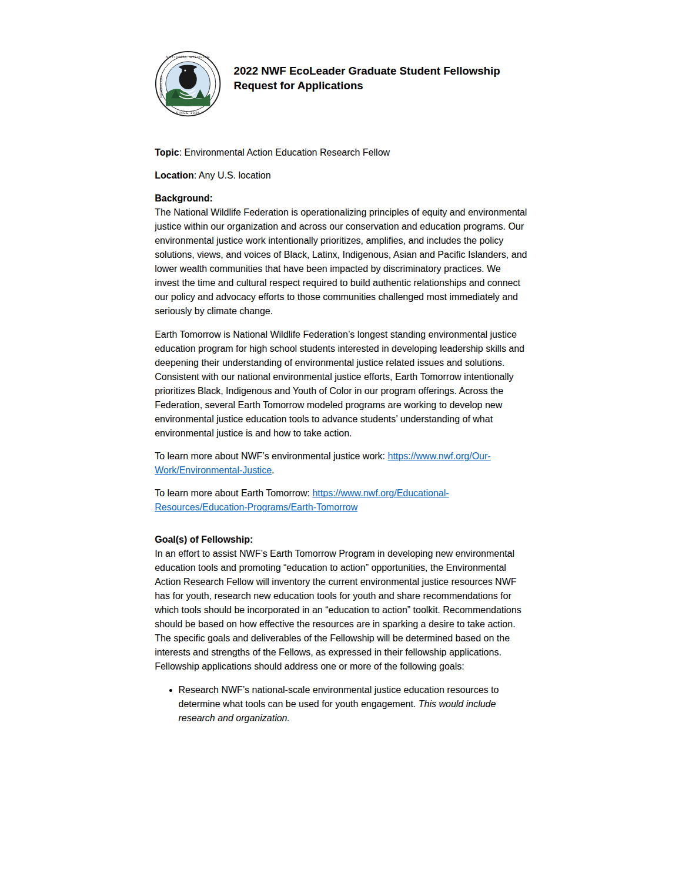NATIONAL WILDLIFE SINCE 1936 FEDERATION
2022 NWF EcoLeader Graduate Student Fellowship
Request for Applications
Topic: Environmental Action Education Research Fellow
Location: Any U.S. location
Background:
The National Wildlife Federation is operationalizing principles of equity and environmental justice within our organization and across our conservation and education programs. Our environmental justice work intentionally prioritizes, amplifies, and includes the policy solutions, views, and voices of Black, Latinx, Indigenous, Asian and Pacific Islanders, and lower wealth communities that have been impacted by discriminatory practices. We invest the time and cultural respect required to build authentic relationships and connect our policy and advocacy efforts to those communities challenged most immediately and seriously by climate change.
Earth Tomorrow is National Wildlife Federation’s longest standing environmental justice education program for high school students interested in developing leadership skills and deepening their understanding of environmental justice related issues and solutions. Consistent with our national environmental justice efforts, Earth Tomorrow intentionally prioritizes Black, Indigenous and Youth of Color in our program offerings. Across the Federation, several Earth Tomorrow modeled programs are working to develop new environmental justice education tools to advance students’ understanding of what environmental justice is and how to take action.
To learn more about NWF’s environmental justice work: https://www.nwf.org/Our-Work/Environmental-Justice.
To learn more about Earth Tomorrow: https://www.nwf.org/Educational-Resources/Education-Programs/Earth-Tomorrow
Goal(s) of Fellowship:
In an effort to assist NWF’s Earth Tomorrow Program in developing new environmental education tools and promoting “education to action” opportunities, the Environmental Action Research Fellow will inventory the current environmental justice resources NWF has for youth, research new education tools for youth and share recommendations for which tools should be incorporated in an “education to action” toolkit. Recommendations should be based on how effective the resources are in sparking a desire to take action. The specific goals and deliverables of the Fellowship will be determined based on the interests and strengths of the Fellows, as expressed in their fellowship applications. Fellowship applications should address one or more of the following goals:
Research NWF’s national-scale environmental justice education resources to determine what tools can be used for youth engagement. This would include research and organization.